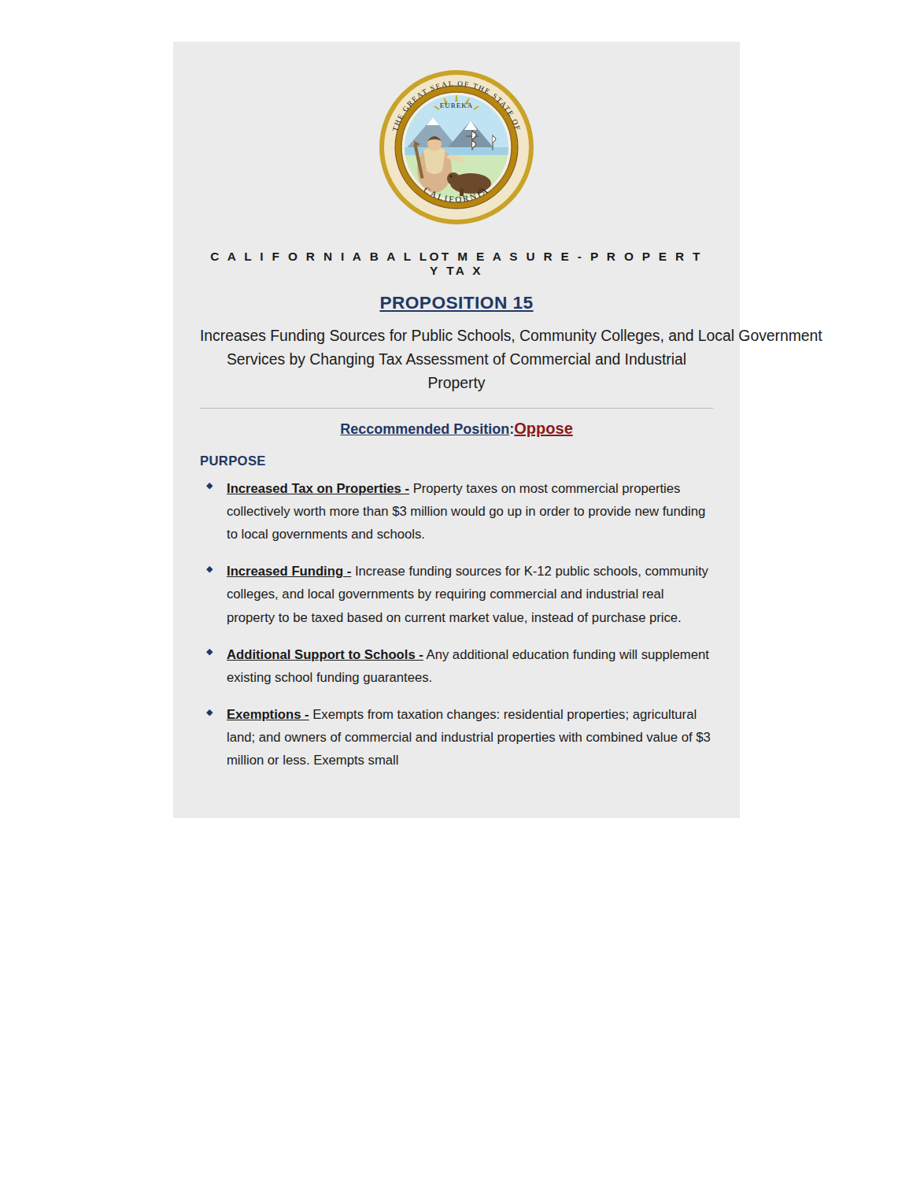EUREKA THE GREAT SEAL OF THE STATE OF CALIFORNIA
C A L I F O R N I A B A L LOT M E A S U R E - P R O P E R T Y TA X
PROPOSITION 15
Increases Funding Sources for Public Schools, Community Colleges, and Local Government Services by Changing Tax Assessment of Commercial and Industrial Property
Reccommended Position:Oppose
PURPOSE
Increased Tax on Properties - Property taxes on most commercial properties collectively worth more than $3 million would go up in order to provide new funding to local governments and schools.
Increased Funding - Increase funding sources for K-12 public schools, community colleges, and local governments by requiring commercial and industrial real property to be taxed based on current market value, instead of purchase price.
Additional Support to Schools - Any additional education funding will supplement existing school funding guarantees.
Exemptions - Exempts from taxation changes: residential properties; agricultural land; and owners of commercial and industrial properties with combined value of $3 million or less. Exempts small